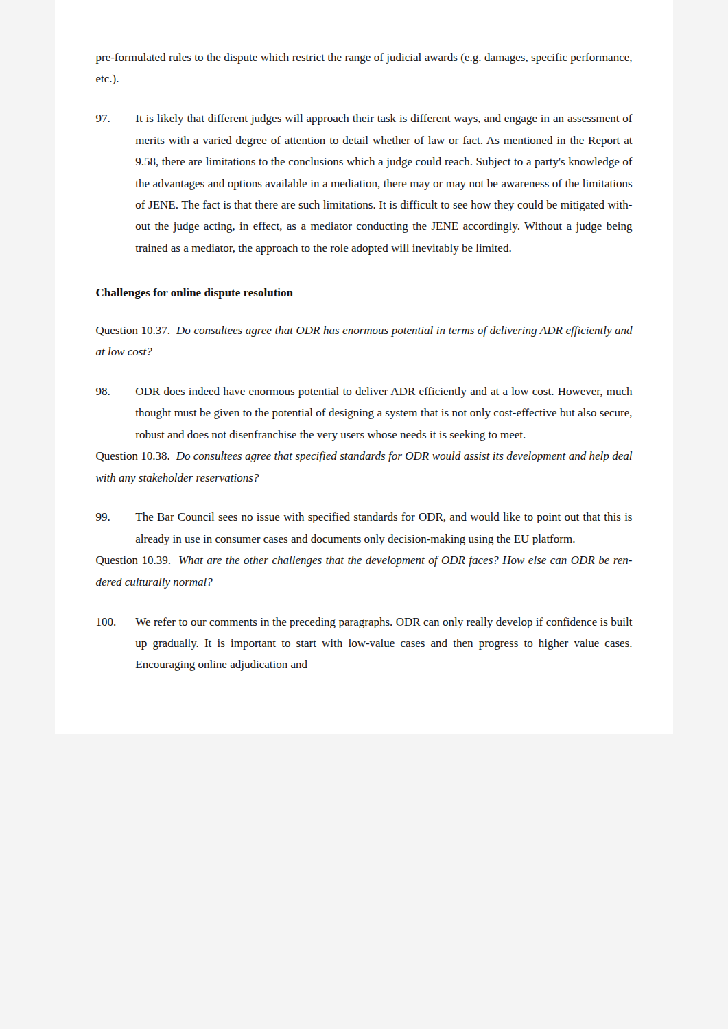pre-formulated rules to the dispute which restrict the range of judicial awards (e.g. damages, specific performance, etc.).
97.
It is likely that different judges will approach their task is different ways, and engage in an assessment of merits with a varied degree of attention to detail whether of law or fact. As mentioned in the Report at 9.58, there are limitations to the conclusions which a judge could reach. Subject to a party's knowledge of the advantages and options available in a mediation, there may or may not be awareness of the limitations of JENE. The fact is that there are such limitations. It is difficult to see how they could be mitigated without the judge acting, in effect, as a mediator conducting the JENE accordingly. Without a judge being trained as a mediator, the approach to the role adopted will inevitably be limited.
Challenges for online dispute resolution
Question 10.37. Do consultees agree that ODR has enormous potential in terms of delivering ADR efficiently and at low cost?
98.
ODR does indeed have enormous potential to deliver ADR efficiently and at a low cost. However, much thought must be given to the potential of designing a system that is not only cost-effective but also secure, robust and does not disenfranchise the very users whose needs it is seeking to meet.
Question 10.38. Do consultees agree that specified standards for ODR would assist its development and help deal with any stakeholder reservations?
99.
The Bar Council sees no issue with specified standards for ODR, and would like to point out that this is already in use in consumer cases and documents only decision-making using the EU platform.
Question 10.39. What are the other challenges that the development of ODR faces? How else can ODR be rendered culturally normal?
100.
We refer to our comments in the preceding paragraphs. ODR can only really develop if confidence is built up gradually. It is important to start with low-value cases and then progress to higher value cases. Encouraging online adjudication and